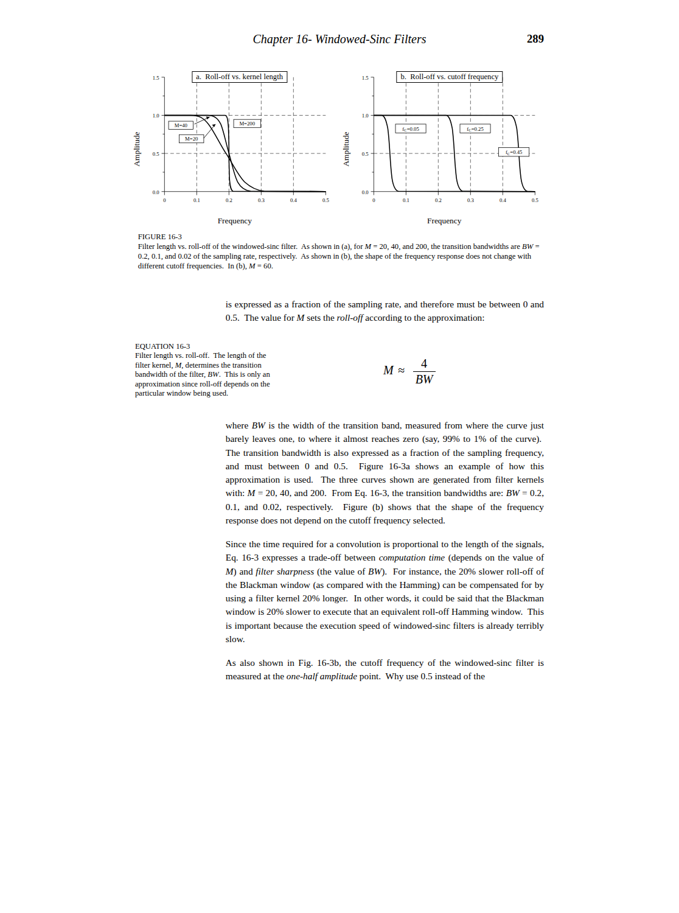Chapter 16- Windowed-Sinc Filters 289
a. Roll-off vs. kernel length
Amplitude
1.5 1.0 0.5 0.0 0 0.1 0.2 0.3 0.4 0.5 M=40 M=20 M=200
Frequency
b. Roll-off vs. cutoff frequency
Amplitude
1.5 1.0 0.5 0.0 0 0.1 0.2 0.3 0.4 0.5 fC=0.05 fC=0.25 fC=0.45
Frequency
FIGURE 16-3
Filter length vs. roll-off of the windowed-sinc filter. As shown in (a), for M = 20, 40, and 200, the transition bandwidths are BW = 0.2, 0.1, and 0.02 of the sampling rate, respectively. As shown in (b), the shape of the frequency response does not change with different cutoff frequencies. In (b), M = 60.
is expressed as a fraction of the sampling rate, and therefore must be between 0 and 0.5. The value for M sets the roll-off according to the approximation:
EQUATION 16-3 Filter length vs. roll-off. The length of the filter kernel, M, determines the transition bandwidth of the filter, BW. This is only an approximation since roll-off depends on the particular window being used.
M≈4 BW
where BW is the width of the transition band, measured from where the curve just barely leaves one, to where it almost reaches zero (say, 99% to 1% of the curve). The transition bandwidth is also expressed as a fraction of the sampling frequency, and must between 0 and 0.5. Figure 16-3a shows an example of how this approximation is used. The three curves shown are generated from filter kernels with: M = 20, 40, and 200. From Eq. 16-3, the transition bandwidths are: BW = 0.2, 0.1, and 0.02, respectively. Figure (b) shows that the shape of the frequency response does not depend on the cutoff frequency selected.
Since the time required for a convolution is proportional to the length of the signals, Eq. 16-3 expresses a trade-off between computation time (depends on the value of M) and filter sharpness (the value of BW). For instance, the 20% slower roll-off of the Blackman window (as compared with the Hamming) can be compensated for by using a filter kernel 20% longer. In other words, it could be said that the Blackman window is 20% slower to execute that an equivalent roll-off Hamming window. This is important because the execution speed of windowed-sinc filters is already terribly slow.
As also shown in Fig. 16-3b, the cutoff frequency of the windowed-sinc filter is measured at the one-half amplitude point. Why use 0.5 instead of the